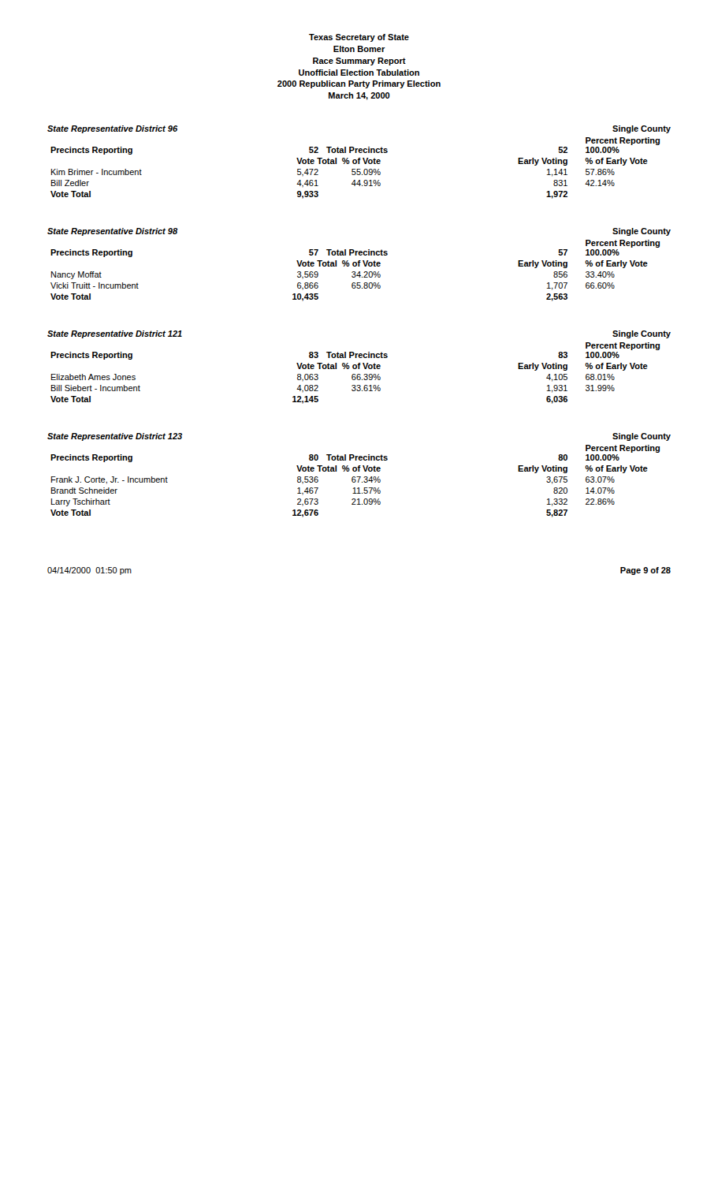Texas Secretary of State
Elton Bomer
Race Summary Report
Unofficial Election Tabulation
2000 Republican Party Primary Election
March 14, 2000
State Representative District 96 Single County
| Precincts Reporting | 52 | Total Precincts | 52 | Percent Reporting 100.00% |
| | Vote Total % of Vote | Early Voting | % of Early Vote |
| Kim Brimer - Incumbent | 5,472 | 55.09% | | 1,141 | 57.86% |
| Bill Zedler | 4,461 | 44.91% | | 831 | 42.14% |
| Vote Total | 9,933 | | | 1,972 | |
State Representative District 98 Single County
| Precincts Reporting | 57 | Total Precincts | 57 | Percent Reporting 100.00% |
| | Vote Total % of Vote | Early Voting | % of Early Vote |
| Nancy Moffat | 3,569 | 34.20% | | 856 | 33.40% |
| Vicki Truitt - Incumbent | 6,866 | 65.80% | | 1,707 | 66.60% |
| Vote Total | 10,435 | | | 2,563 | |
State Representative District 121 Single County
| Precincts Reporting | 83 | Total Precincts | 83 | Percent Reporting 100.00% |
| | Vote Total % of Vote | Early Voting | % of Early Vote |
| Elizabeth Ames Jones | 8,063 | 66.39% | | 4,105 | 68.01% |
| Bill Siebert - Incumbent | 4,082 | 33.61% | | 1,931 | 31.99% |
| Vote Total | 12,145 | | | 6,036 | |
State Representative District 123 Single County
| Precincts Reporting | 80 | Total Precincts | 80 | Percent Reporting 100.00% |
| | Vote Total % of Vote | Early Voting | % of Early Vote |
| Frank J. Corte, Jr. - Incumbent | 8,536 | 67.34% | | 3,675 | 63.07% |
| Brandt Schneider | 1,467 | 11.57% | | 820 | 14.07% |
| Larry Tschirhart | 2,673 | 21.09% | | 1,332 | 22.86% |
| Vote Total | 12,676 | | | 5,827 | |
04/14/2000 01:50 pm Page 9 of 28